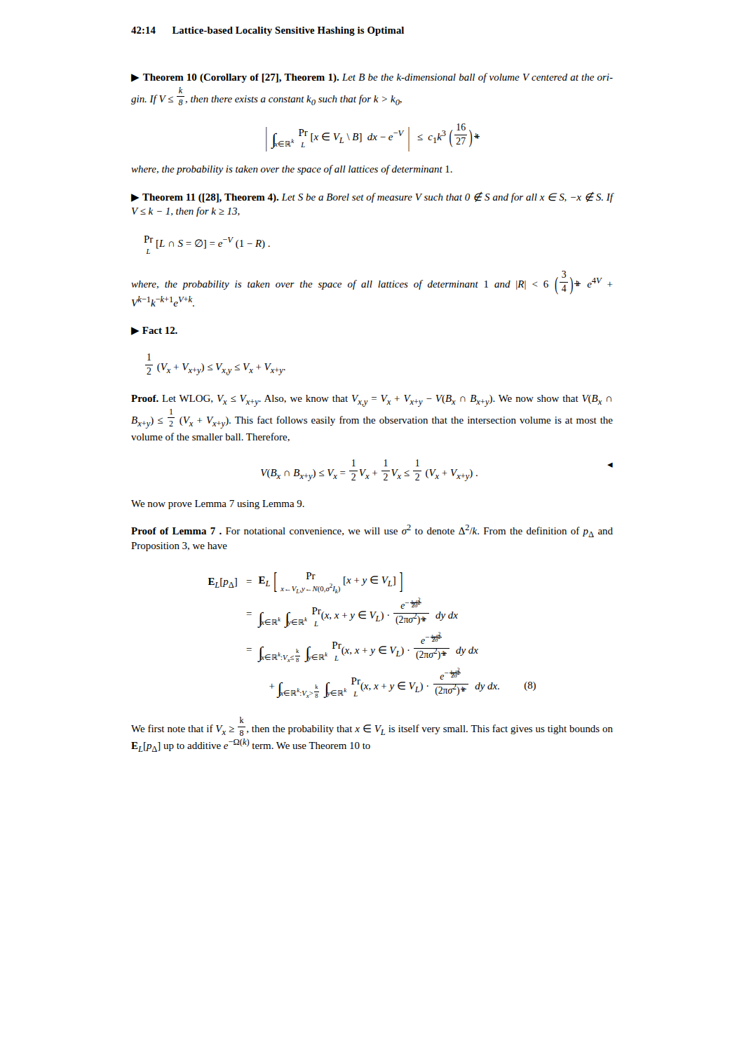42:14 Lattice-based Locality Sensitive Hashing is Optimal
Theorem 10 (Corollary of [27], Theorem 1). Let B be the k-dimensional ball of volume V centered at the origin. If V ≤ k 8, then there exists a constant k0 such that for k > k0,
| ∫x∈ℝk Pr L [x ∈ VL \ B] dx − e−V | ≤ c1k3 (1627)k 4
where, the probability is taken over the space of all lattices of determinant 1.
Theorem 11 ([28], Theorem 4). Let S be a Borel set of measure V such that 0 ∉ S and for all x ∈ S, −x ∉ S. If V ≤ k − 1, then for k ≥ 13,
Pr L [L ∩ S = ∅] = e−V (1 − R) .
where, the probability is taken over the space of all lattices of determinant 1 and |R| < 6 (34)k 2 e4V + Vk−1k−k+1eV+k.
Fact 12.
12 (Vx + Vx+y) ≤ Vx,y ≤ Vx + Vx+y.
Proof. Let WLOG, Vx ≤ Vx+y. Also, we know that Vx,y = Vx + Vx+y − V(Bx ∩ Bx+y). We now show that V(Bx ∩ Bx+y) ≤ 12 (Vx + Vx+y). This fact follows easily from the observation that the intersection volume is at most the volume of the smaller ball. Therefore,
V(Bx ∩ Bx+y) ≤ Vx = 12 Vx + 12 Vx ≤ 12 (Vx + Vx+y) . ◂
We now prove Lemma 7 using Lemma 9.
Proof of Lemma 7 . For notational convenience, we will use σ2 to denote Δ2/k. From the definition of pΔ and Proposition 3, we have
| E L [ p Δ ] | = | E L [ Pr x ← V L , y ← N (0, σ 2 I k ) [ x + y ∈ V L ] ] | |
| | = | ∫ x ∈ℝ k ∫ y ∈ℝ k Pr L ( x , x + y ∈ V L ) · e − ‖ y ‖ 2 2 σ 2 (2π σ 2 ) k 2 dy dx | |
| | = | ∫ x ∈ℝ k : V x ≤ k 8 ∫ y ∈ℝ k Pr L ( x , x + y ∈ V L ) · e − ‖ y ‖ 2 2 σ 2 (2π σ 2 ) k 2 dy dx | |
| | | + ∫ x ∈ℝ k : V x > k 8 ∫ y ∈ℝ k Pr L ( x , x + y ∈ V L ) · e − ‖ y ‖ 2 2 σ 2 (2π σ 2 ) k 2 dy dx . | (8) |
We first note that if Vx ≥ k 8, then the probability that x ∈ VL is itself very small. This fact gives us tight bounds on EL[pΔ] up to additive e−Ω(k) term. We use Theorem 10 to